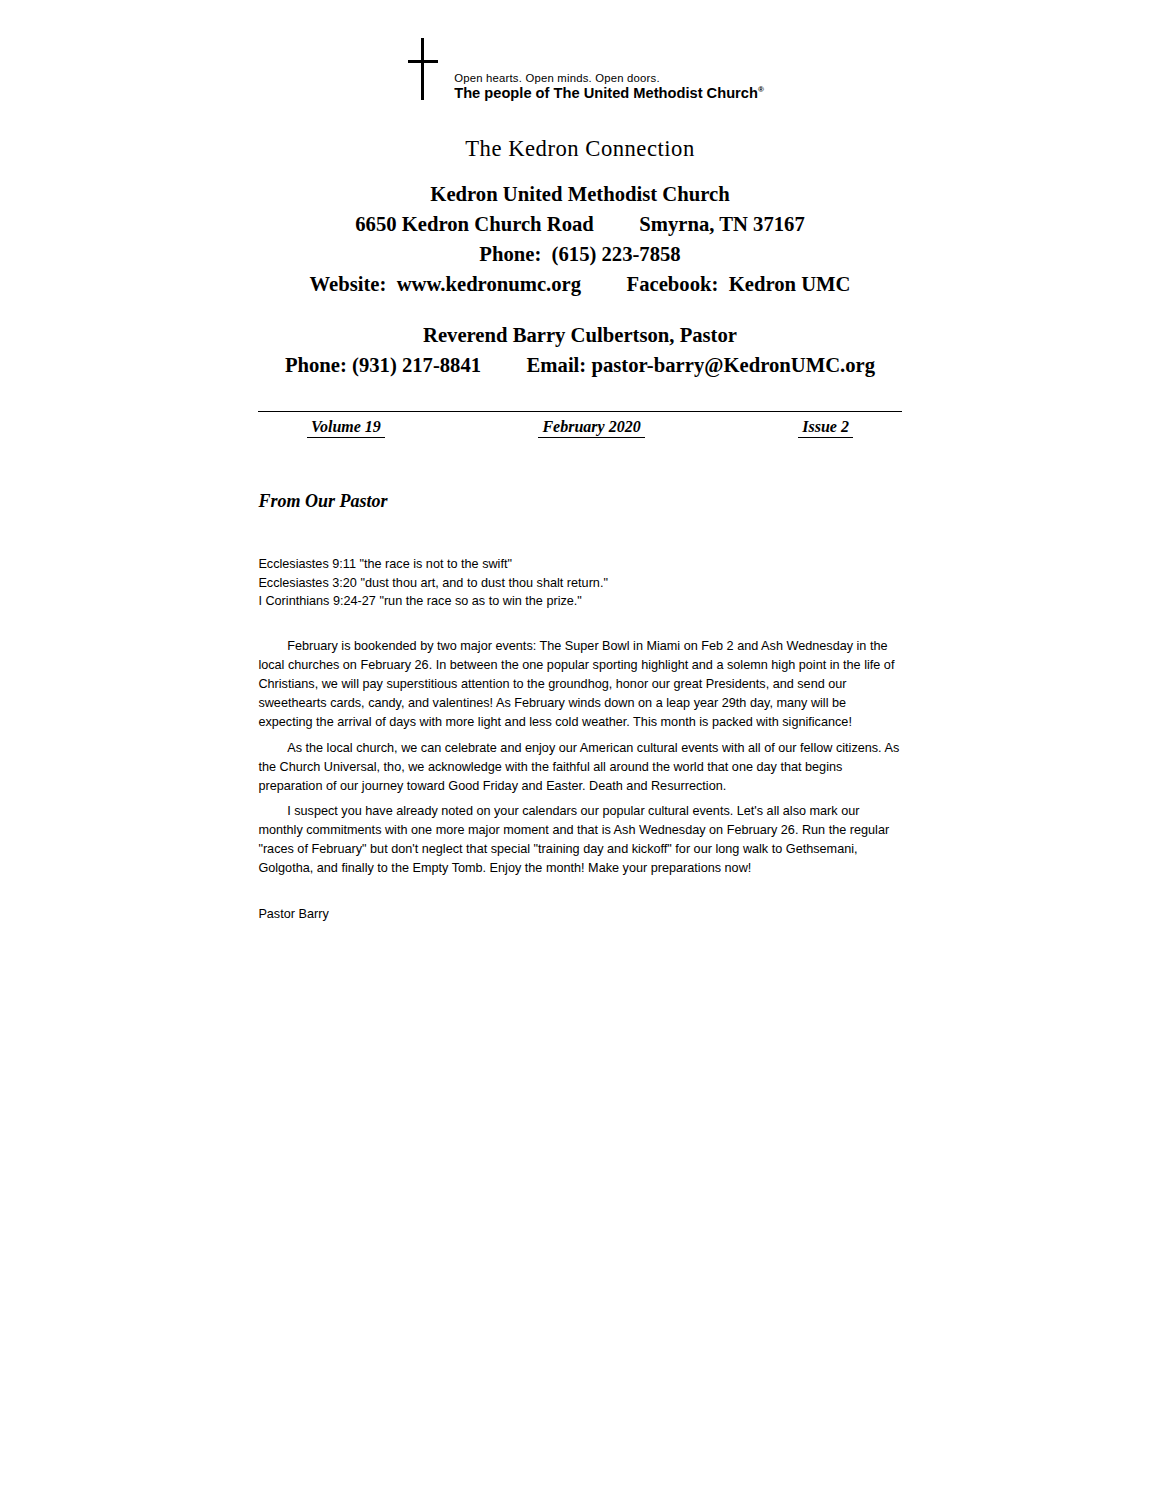Open hearts. Open minds. Open doors.
The people of The United Methodist Church®
The Kedron Connection
Kedron United Methodist Church
6650 Kedron Church Road Smyrna, TN 37167
Phone: (615) 223-7858
Website: www.kedronumc.org Facebook: Kedron UMC
Reverend Barry Culbertson, Pastor
Phone: (931) 217-8841 Email: pastor-barry@KedronUMC.org
Volume 19 February 2020 Issue 2
From Our Pastor
Ecclesiastes 9:11 "the race is not to the swift"
Ecclesiastes 3:20 "dust thou art, and to dust thou shalt return."
I Corinthians 9:24-27 "run the race so as to win the prize."
February is bookended by two major events: The Super Bowl in Miami on Feb 2 and Ash Wednesday in the local churches on February 26. In between the one popular sporting highlight and a solemn high point in the life of Christians, we will pay superstitious attention to the groundhog, honor our great Presidents, and send our sweethearts cards, candy, and valentines! As February winds down on a leap year 29th day, many will be expecting the arrival of days with more light and less cold weather. This month is packed with significance!
As the local church, we can celebrate and enjoy our American cultural events with all of our fellow citizens. As the Church Universal, tho, we acknowledge with the faithful all around the world that one day that begins preparation of our journey toward Good Friday and Easter. Death and Resurrection.
I suspect you have already noted on your calendars our popular cultural events. Let's all also mark our monthly commitments with one more major moment and that is Ash Wednesday on February 26. Run the regular "races of February" but don't neglect that special "training day and kickoff" for our long walk to Gethsemani, Golgotha, and finally to the Empty Tomb. Enjoy the month! Make your preparations now!
Pastor Barry